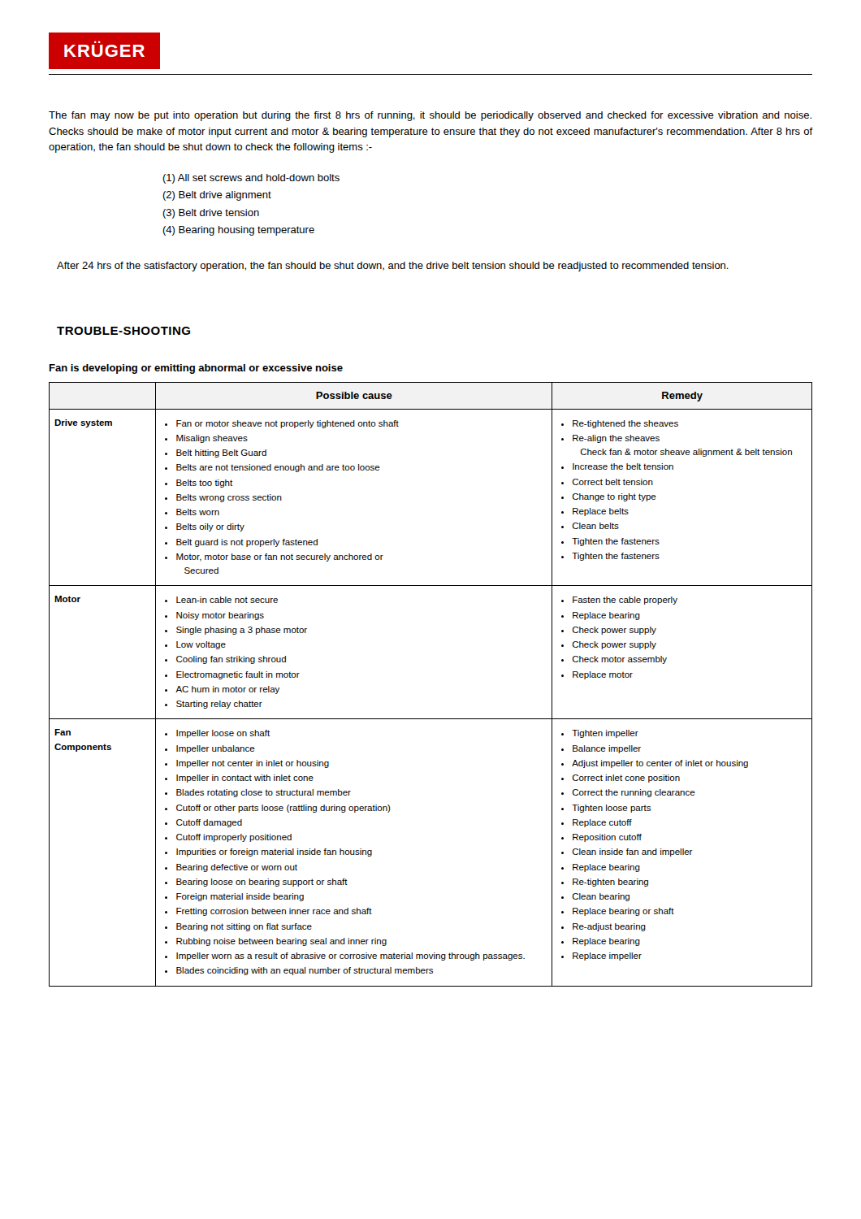KRÜGER
The fan may now be put into operation but during the first 8 hrs of running, it should be periodically observed and checked for excessive vibration and noise. Checks should be make of motor input current and motor & bearing temperature to ensure that they do not exceed manufacturer's recommendation. After 8 hrs of operation, the fan should be shut down to check the following items :-
(1) All set screws and hold-down bolts
(2) Belt drive alignment
(3) Belt drive tension
(4) Bearing housing temperature
After 24 hrs of the satisfactory operation, the fan should be shut down, and the drive belt tension should be readjusted to recommended tension.
TROUBLE-SHOOTING
Fan is developing or emitting abnormal or excessive noise
| | Possible cause | Remedy |
| --- | --- | --- |
| Drive system | Fan or motor sheave not properly tightened onto shaft Misalign sheaves Belt hitting Belt Guard Belts are not tensioned enough and are too loose Belts too tight Belts wrong cross section Belts worn Belts oily or dirty Belt guard is not properly fastened Motor, motor base or fan not securely anchored or Secured | Re-tightened the sheaves Re-align the sheaves Check fan & motor sheave alignment & belt tension Increase the belt tension Correct belt tension Change to right type Replace belts Clean belts Tighten the fasteners Tighten the fasteners |
| Motor | Lean-in cable not secure Noisy motor bearings Single phasing a 3 phase motor Low voltage Cooling fan striking shroud Electromagnetic fault in motor AC hum in motor or relay Starting relay chatter | Fasten the cable properly Replace bearing Check power supply Check power supply Check motor assembly Replace motor |
| Fan Components | Impeller loose on shaft Impeller unbalance Impeller not center in inlet or housing Impeller in contact with inlet cone Blades rotating close to structural member Cutoff or other parts loose (rattling during operation) Cutoff damaged Cutoff improperly positioned Impurities or foreign material inside fan housing Bearing defective or worn out Bearing loose on bearing support or shaft Foreign material inside bearing Fretting corrosion between inner race and shaft Bearing not sitting on flat surface Rubbing noise between bearing seal and inner ring Impeller worn as a result of abrasive or corrosive material moving through passages. Blades coinciding with an equal number of structural members | Tighten impeller Balance impeller Adjust impeller to center of inlet or housing Correct inlet cone position Correct the running clearance Tighten loose parts Replace cutoff Reposition cutoff Clean inside fan and impeller Replace bearing Re-tighten bearing Clean bearing Replace bearing or shaft Re-adjust bearing Replace bearing Replace impeller |